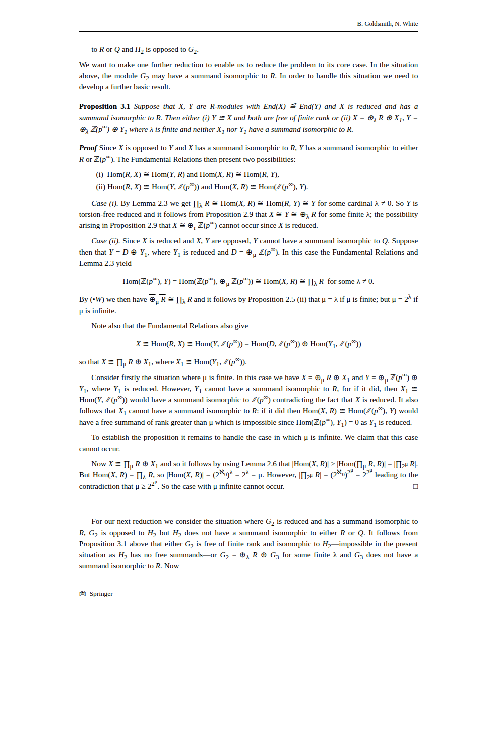B. Goldsmith, N. White
to R or Q and H2 is opposed to G2.
We want to make one further reduction to enable us to reduce the problem to its core case. In the situation above, the module G2 may have a summand isomorphic to R. In order to handle this situation we need to develop a further basic result.
Proposition 3.1 Suppose that X, Y are R-modules with End(X) ≅̃ End(Y) and X is reduced and has a summand isomorphic to R. Then either (i) Y ≅ X and both are free of finite rank or (ii) X = ⊕λ R ⊕ X1, Y = ⊕λ ℤ(p∞) ⊕ Y1 where λ is finite and neither X1 nor Y1 have a summand isomorphic to R.
Proof Since X is opposed to Y and X has a summand isomorphic to R, Y has a summand isomorphic to either R or ℤ(p∞). The Fundamental Relations then present two possibilities:
(i) Hom(R, X) ≅ Hom(Y, R) and Hom(X, R) ≅ Hom(R, Y),
(ii) Hom(R, X) ≅ Hom(Y, ℤ(p∞)) and Hom(X, R) ≅ Hom(ℤ(p∞), Y).
Case (i). By Lemma 2.3 we get ∏λ R ≅ Hom(X, R) ≅ Hom(R, Y) ≅ Y for some cardinal λ ≠ 0. So Y is torsion-free reduced and it follows from Proposition 2.9 that X ≅ Y ≅ ⊕λ R for some finite λ; the possibility arising in Proposition 2.9 that X ≅ ⊕r ℤ(p∞) cannot occur since X is reduced.
Case (ii). Since X is reduced and X, Y are opposed, Y cannot have a summand isomorphic to Q. Suppose then that Y = D ⊕ Y1, where Y1 is reduced and D = ⊕μ ℤ(p∞). In this case the Fundamental Relations and Lemma 2.3 yield
Hom(ℤ(p∞), Y) = Hom(ℤ(p∞), ⊕μ ℤ(p∞)) ≅ Hom(X, R) ≅ ∏λ R for some λ ≠ 0.
By (•W) we then have ⊕μ R ≅ ∏λ R and it follows by Proposition 2.5 (ii) that μ = λ if μ is finite; but μ = 2λ if μ is infinite.
Note also that the Fundamental Relations also give
X ≅ Hom(R, X) ≅ Hom(Y, ℤ(p∞)) = Hom(D, ℤ(p∞)) ⊕ Hom(Y1, ℤ(p∞))
so that X ≅ ∏μ R ⊕ X1, where X1 ≅ Hom(Y1, ℤ(p∞)).
Consider firstly the situation where μ is finite. In this case we have X = ⊕μ R ⊕ X1 and Y = ⊕μ ℤ(p∞) ⊕ Y1, where Y1 is reduced. However, Y1 cannot have a summand isomorphic to R, for if it did, then X1 ≅ Hom(Y, ℤ(p∞)) would have a summand isomorphic to ℤ(p∞) contradicting the fact that X is reduced. It also follows that X1 cannot have a summand isomorphic to R: if it did then Hom(X, R) ≅ Hom(ℤ(p∞), Y) would have a free summand of rank greater than μ which is impossible since Hom(ℤ(p∞), Y1) = 0 as Y1 is reduced.
To establish the proposition it remains to handle the case in which μ is infinite. We claim that this case cannot occur.
Now X ≅ ∏μ R ⊕ X1 and so it follows by using Lemma 2.6 that |Hom(X, R)| ≥ |Hom(∏μ R, R)| = |∏2μ R|. But Hom(X, R) = ∏λ R, so |Hom(X, R)| = (2ℵ0)λ = 2λ = μ. However, |∏2μ R| = (2ℵ0)2μ = 22μ leading to the contradiction that μ ≥ 22μ. So the case with μ infinite cannot occur.□
For our next reduction we consider the situation where G2 is reduced and has a summand isomorphic to R, G2 is opposed to H2 but H2 does not have a summand isomorphic to either R or Q. It follows from Proposition 3.1 above that either G2 is free of finite rank and isomorphic to H2—impossible in the present situation as H2 has no free summands—or G2 = ⊕λ R ⊕ G3 for some finite λ and G3 does not have a summand isomorphic to R. Now
🖄 Springer